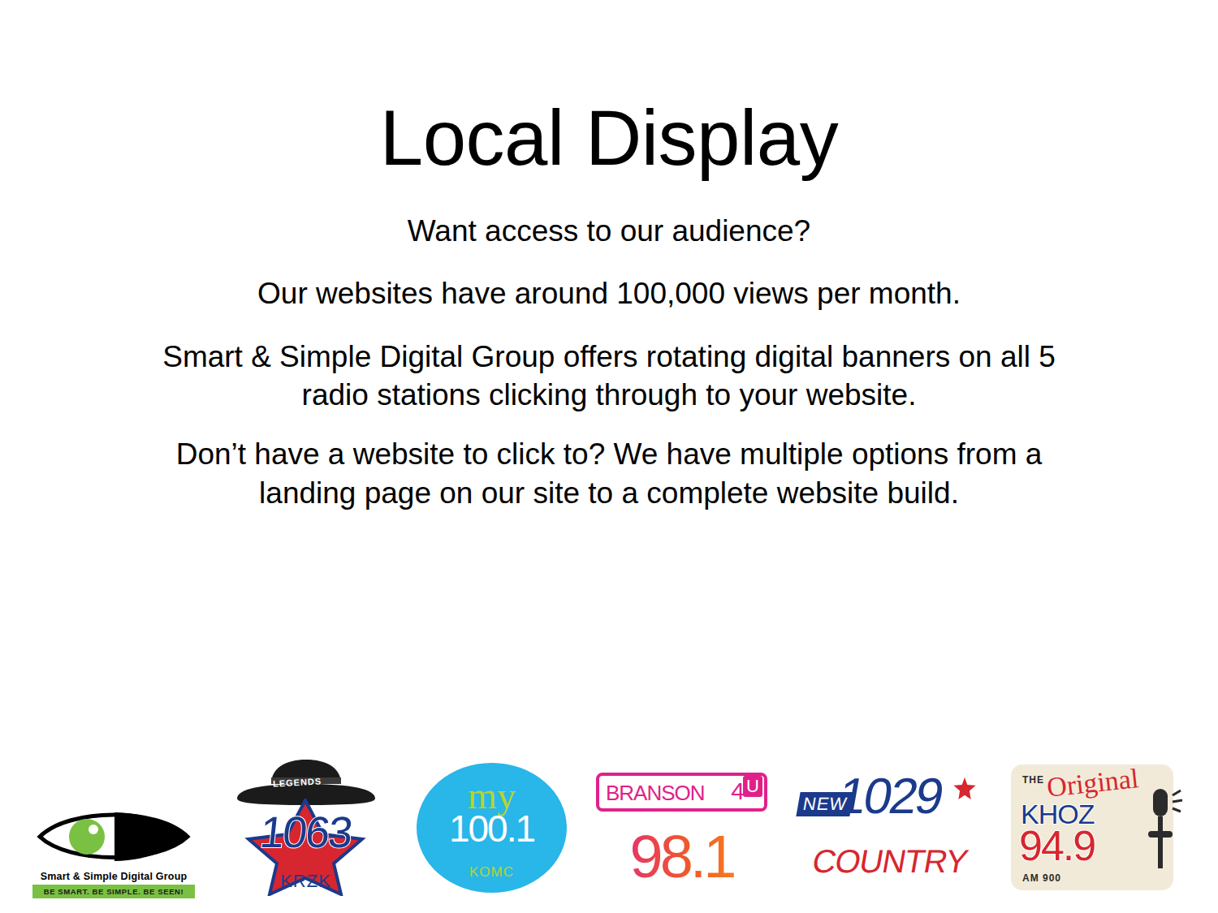Local Display
Want access to our audience?
Our websites have around 100,000 views per month.
Smart & Simple Digital Group offers rotating digital banners on all 5 radio stations clicking through to your website.
Don’t have a website to click to? We have multiple options from a landing page on our site to a complete website build.
Smart & Simple Digital Group
BE SMART. BE SIMPLE. BE SEEN!
LEGENDS
1063
KRZK
my
100.1
KOMC
BRANSON
4
U
98.1
NEW
1029
COUNTRY
THE
Original
KHOZ
94.9
AM 900